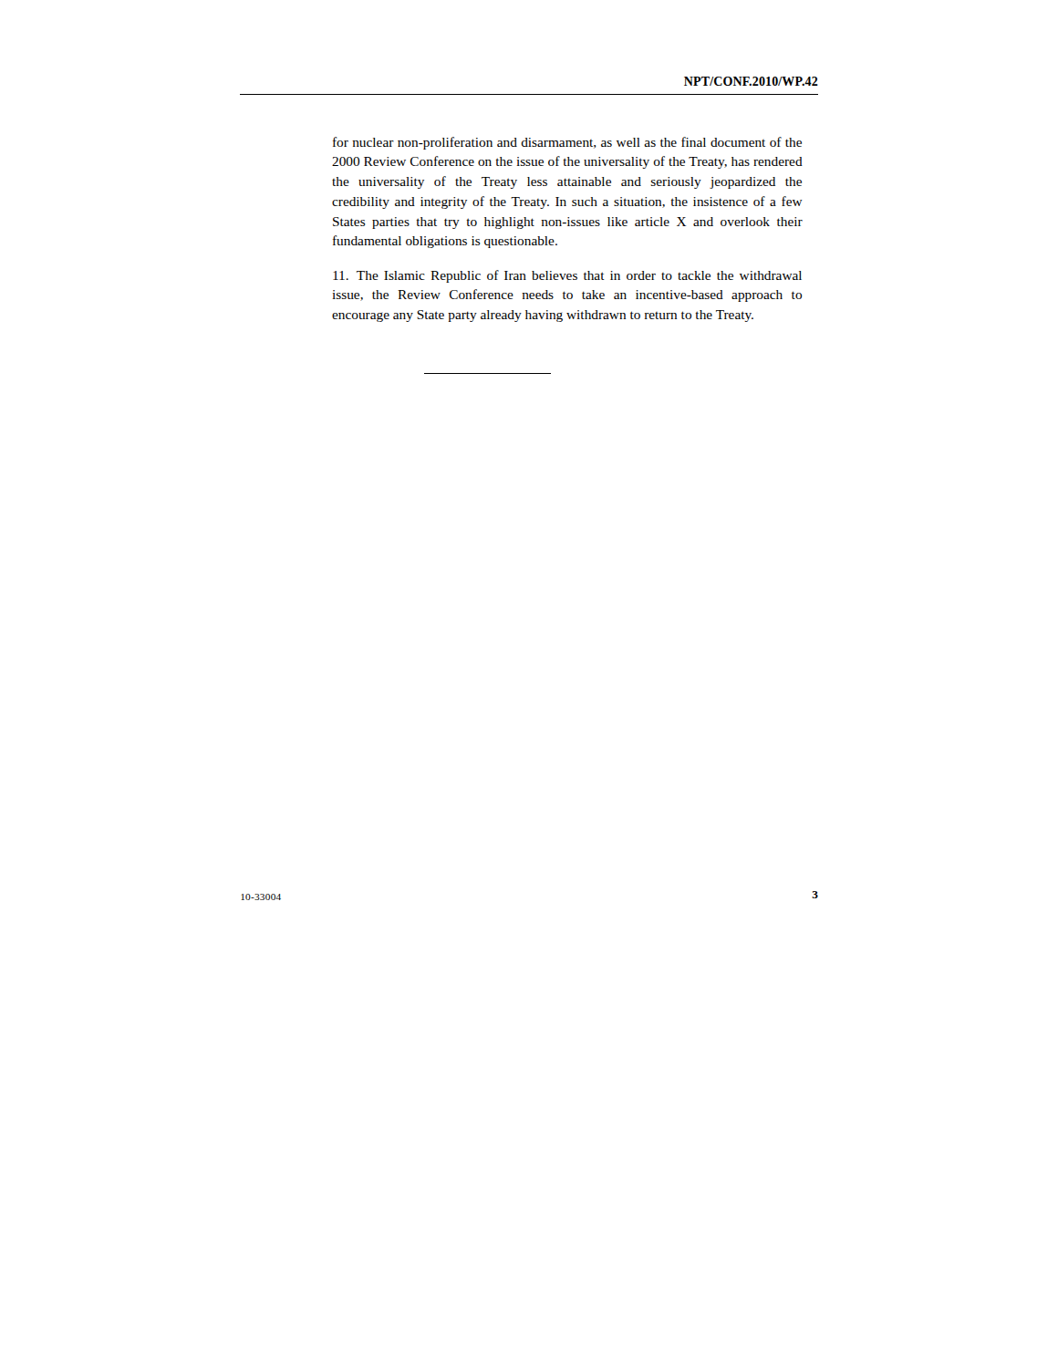NPT/CONF.2010/WP.42
for nuclear non-proliferation and disarmament, as well as the final document of the 2000 Review Conference on the issue of the universality of the Treaty, has rendered the universality of the Treaty less attainable and seriously jeopardized the credibility and integrity of the Treaty. In such a situation, the insistence of a few States parties that try to highlight non-issues like article X and overlook their fundamental obligations is questionable.
11. The Islamic Republic of Iran believes that in order to tackle the withdrawal issue, the Review Conference needs to take an incentive-based approach to encourage any State party already having withdrawn to return to the Treaty.
10-33004
3